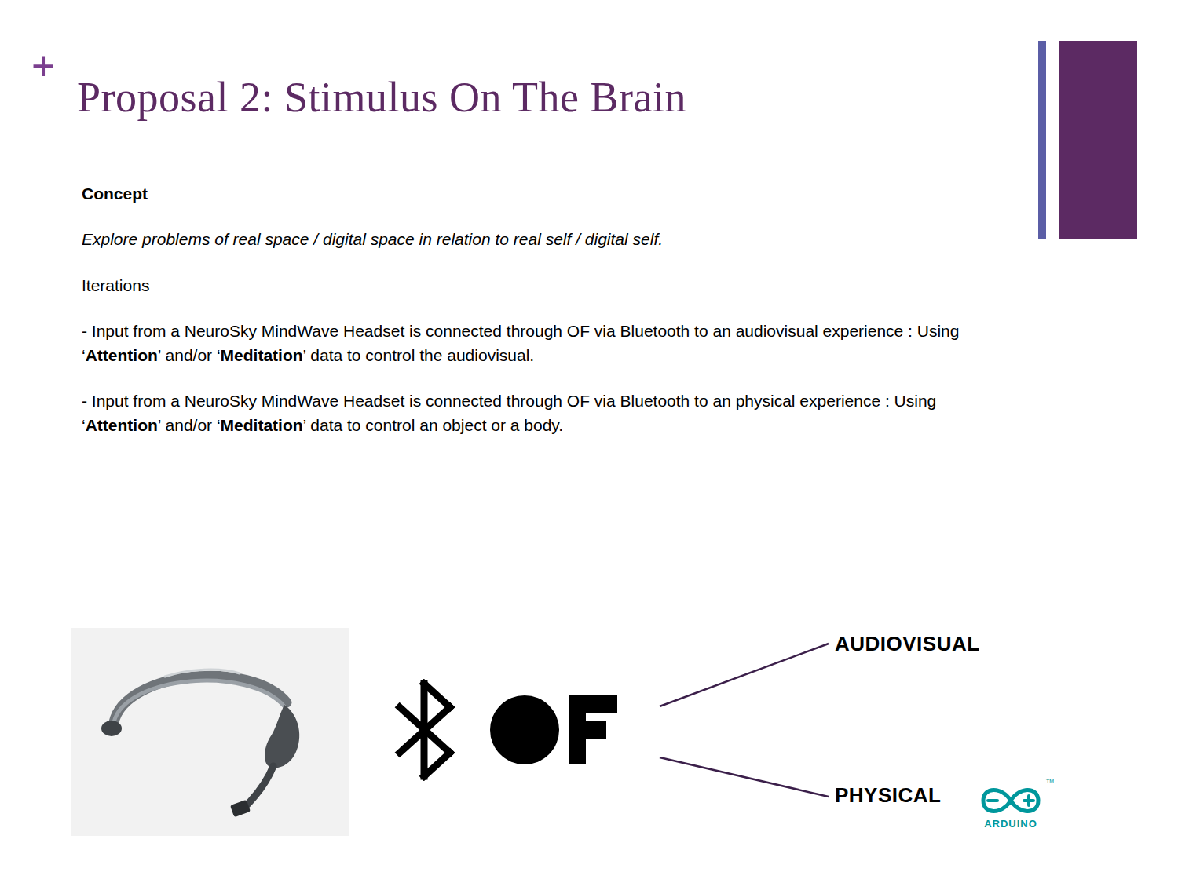+
Proposal 2: Stimulus On The Brain
Concept
Explore problems of real space / digital space in relation to real self / digital self.
Iterations
- Input from a NeuroSky MindWave Headset is connected through OF via Bluetooth to an audiovisual experience : Using ‘Attention’ and/or ‘Meditation’ data to control the audiovisual.
- Input from a NeuroSky MindWave Headset is connected through OF via Bluetooth to an physical experience : Using ‘Attention’ and/or ‘Meditation’ data to control an object or a body.
AUDIOVISUAL
PHYSICAL
ARDUINO TM